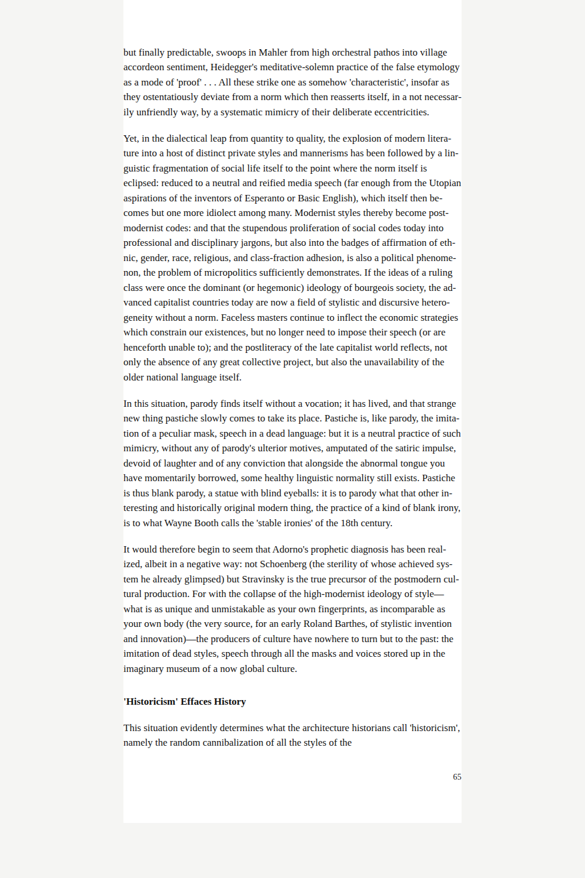but finally predictable, swoops in Mahler from high orchestral pathos into village accordeon sentiment, Heidegger's meditative-solemn practice of the false etymology as a mode of 'proof' . . . All these strike one as somehow 'characteristic', insofar as they ostentatiously deviate from a norm which then reasserts itself, in a not necessarily unfriendly way, by a systematic mimicry of their deliberate eccentricities.
Yet, in the dialectical leap from quantity to quality, the explosion of modern literature into a host of distinct private styles and mannerisms has been followed by a linguistic fragmentation of social life itself to the point where the norm itself is eclipsed: reduced to a neutral and reified media speech (far enough from the Utopian aspirations of the inventors of Esperanto or Basic English), which itself then becomes but one more idiolect among many. Modernist styles thereby become postmodernist codes: and that the stupendous proliferation of social codes today into professional and disciplinary jargons, but also into the badges of affirmation of ethnic, gender, race, religious, and class-fraction adhesion, is also a political phenomenon, the problem of micropolitics sufficiently demonstrates. If the ideas of a ruling class were once the dominant (or hegemonic) ideology of bourgeois society, the advanced capitalist countries today are now a field of stylistic and discursive heterogeneity without a norm. Faceless masters continue to inflect the economic strategies which constrain our existences, but no longer need to impose their speech (or are henceforth unable to); and the postliteracy of the late capitalist world reflects, not only the absence of any great collective project, but also the unavailability of the older national language itself.
In this situation, parody finds itself without a vocation; it has lived, and that strange new thing pastiche slowly comes to take its place. Pastiche is, like parody, the imitation of a peculiar mask, speech in a dead language: but it is a neutral practice of such mimicry, without any of parody's ulterior motives, amputated of the satiric impulse, devoid of laughter and of any conviction that alongside the abnormal tongue you have momentarily borrowed, some healthy linguistic normality still exists. Pastiche is thus blank parody, a statue with blind eyeballs: it is to parody what that other interesting and historically original modern thing, the practice of a kind of blank irony, is to what Wayne Booth calls the 'stable ironies' of the 18th century.
It would therefore begin to seem that Adorno's prophetic diagnosis has been realized, albeit in a negative way: not Schoenberg (the sterility of whose achieved system he already glimpsed) but Stravinsky is the true precursor of the postmodern cultural production. For with the collapse of the high-modernist ideology of style—what is as unique and unmistakable as your own fingerprints, as incomparable as your own body (the very source, for an early Roland Barthes, of stylistic invention and innovation)—the producers of culture have nowhere to turn but to the past: the imitation of dead styles, speech through all the masks and voices stored up in the imaginary museum of a now global culture.
'Historicism' Effaces History
This situation evidently determines what the architecture historians call 'historicism', namely the random cannibalization of all the styles of the
65